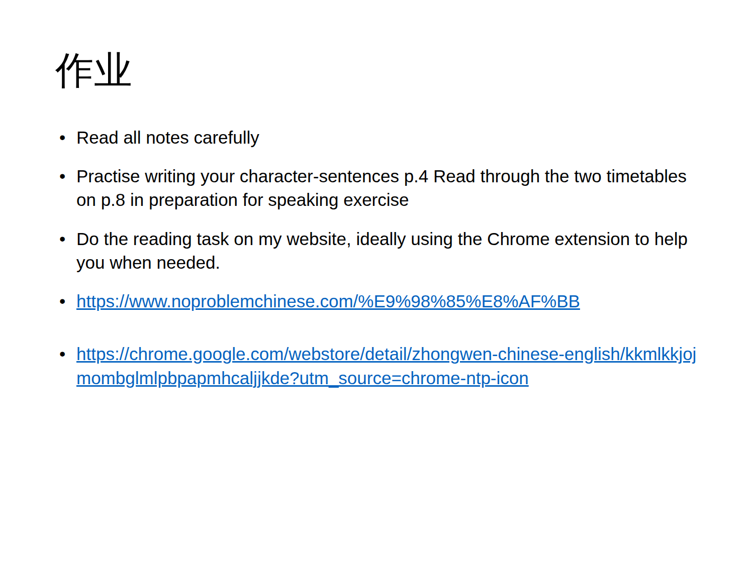作业
Read all notes carefully
Practise writing your character-sentences p.4 Read through the two timetables on p.8 in preparation for speaking exercise
Do the reading task on my website, ideally using the Chrome extension to help you when needed.
https://www.noproblemchinese.com/%E9%98%85%E8%AF%BB
https://chrome.google.com/webstore/detail/zhongwen-chinese-english/kkmlkkjojmombglmlpbpapmhcaljjkde?utm_source=chrome-ntp-icon